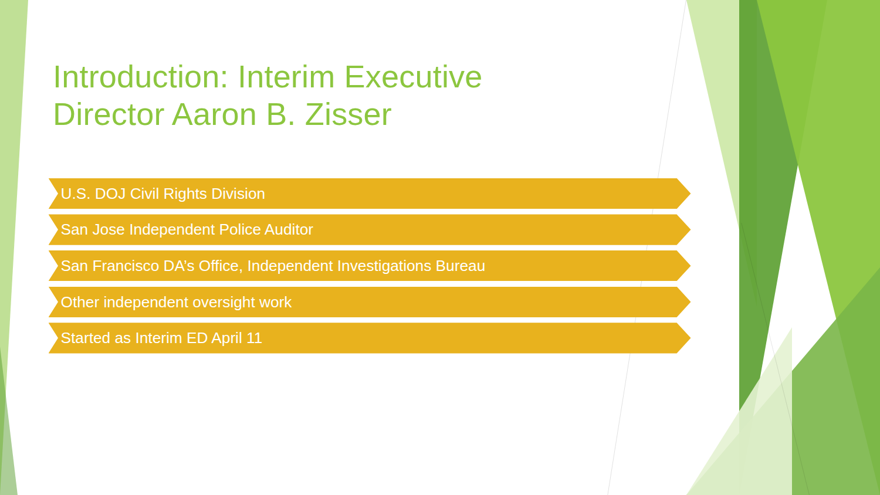Introduction: Interim Executive Director Aaron B. Zisser
U.S. DOJ Civil Rights Division
San Jose Independent Police Auditor
San Francisco DA’s Office, Independent Investigations Bureau
Other independent oversight work
Started as Interim ED April 11